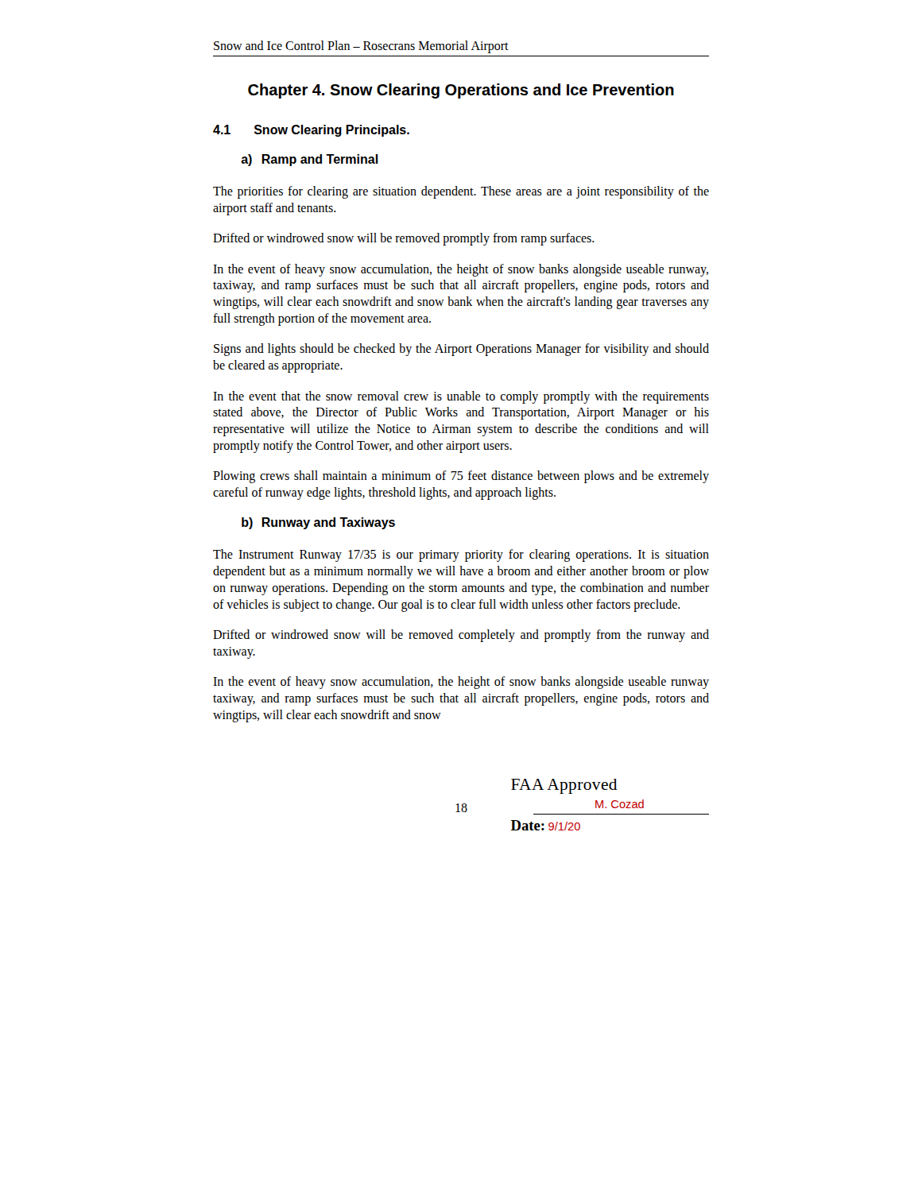Snow and Ice Control Plan – Rosecrans Memorial Airport
Chapter 4. Snow Clearing Operations and Ice Prevention
4.1 Snow Clearing Principals.
a) Ramp and Terminal
The priorities for clearing are situation dependent. These areas are a joint responsibility of the airport staff and tenants.
Drifted or windrowed snow will be removed promptly from ramp surfaces.
In the event of heavy snow accumulation, the height of snow banks alongside useable runway, taxiway, and ramp surfaces must be such that all aircraft propellers, engine pods, rotors and wingtips, will clear each snowdrift and snow bank when the aircraft's landing gear traverses any full strength portion of the movement area.
Signs and lights should be checked by the Airport Operations Manager for visibility and should be cleared as appropriate.
In the event that the snow removal crew is unable to comply promptly with the requirements stated above, the Director of Public Works and Transportation, Airport Manager or his representative will utilize the Notice to Airman system to describe the conditions and will promptly notify the Control Tower, and other airport users.
Plowing crews shall maintain a minimum of 75 feet distance between plows and be extremely careful of runway edge lights, threshold lights, and approach lights.
b) Runway and Taxiways
The Instrument Runway 17/35 is our primary priority for clearing operations. It is situation dependent but as a minimum normally we will have a broom and either another broom or plow on runway operations. Depending on the storm amounts and type, the combination and number of vehicles is subject to change. Our goal is to clear full width unless other factors preclude.
Drifted or windrowed snow will be removed completely and promptly from the runway and taxiway.
In the event of heavy snow accumulation, the height of snow banks alongside useable runway taxiway, and ramp surfaces must be such that all aircraft propellers, engine pods, rotors and wingtips, will clear each snowdrift and snow
18
FAA Approved
M. Cozad
Date: 9/1/20